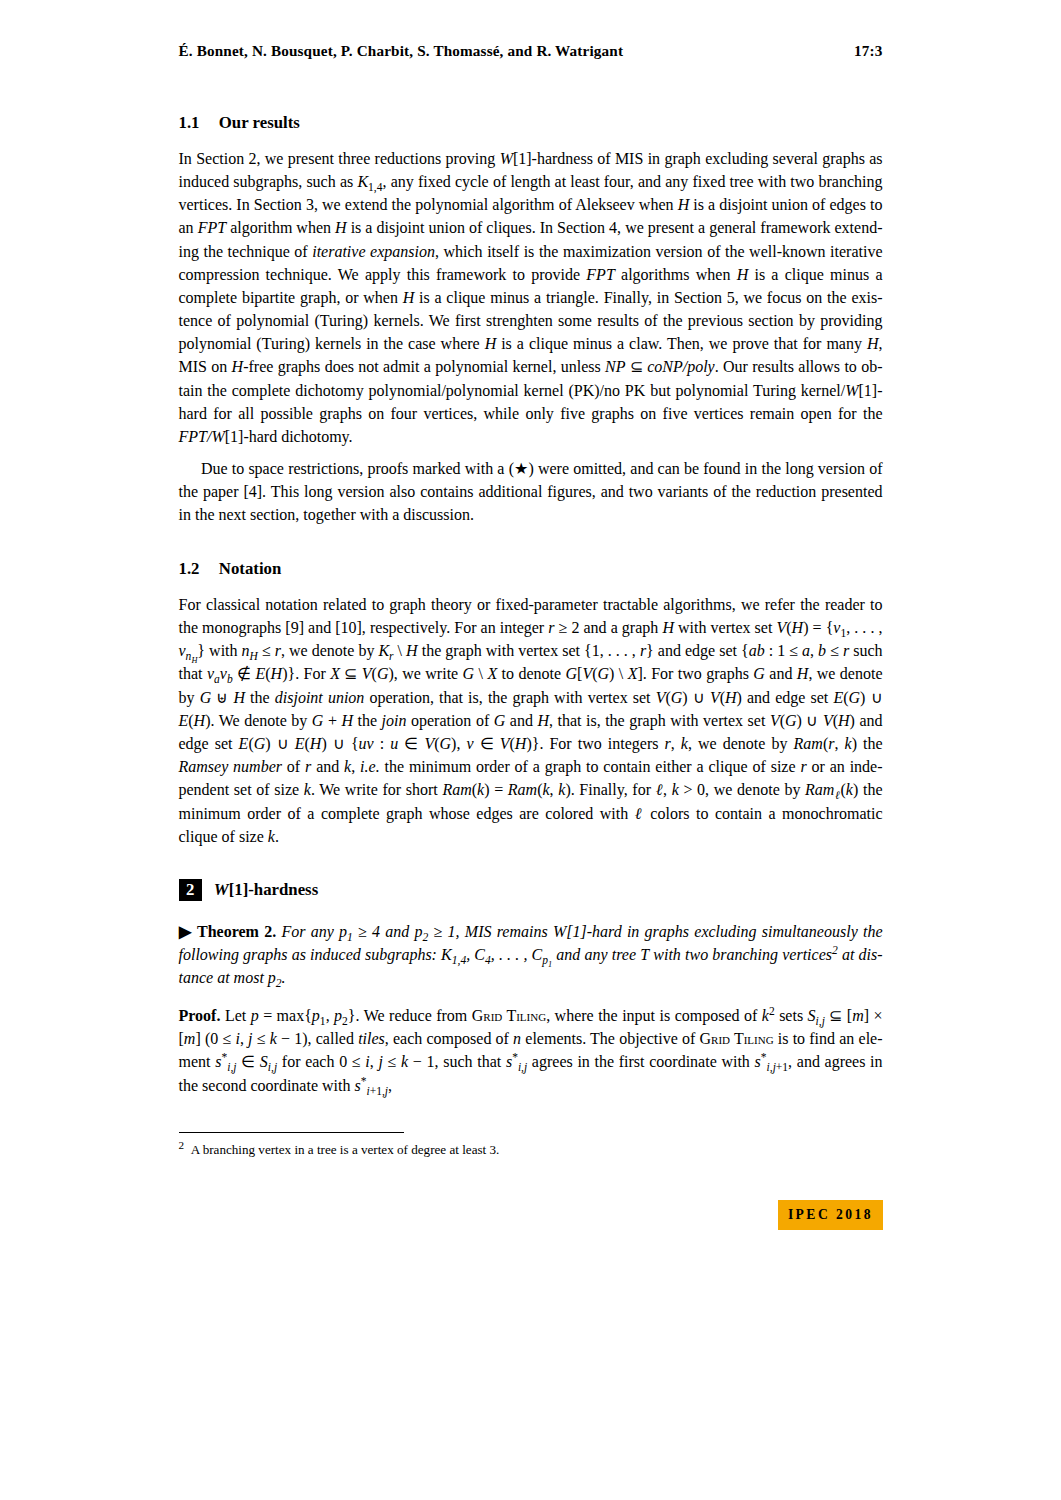É. Bonnet, N. Bousquet, P. Charbit, S. Thomassé, and R. Watrigant 17:3
1.1 Our results
In Section 2, we present three reductions proving W[1]-hardness of MIS in graph excluding several graphs as induced subgraphs, such as K1,4, any fixed cycle of length at least four, and any fixed tree with two branching vertices. In Section 3, we extend the polynomial algorithm of Alekseev when H is a disjoint union of edges to an FPT algorithm when H is a disjoint union of cliques. In Section 4, we present a general framework extending the technique of iterative expansion, which itself is the maximization version of the well-known iterative compression technique. We apply this framework to provide FPT algorithms when H is a clique minus a complete bipartite graph, or when H is a clique minus a triangle. Finally, in Section 5, we focus on the existence of polynomial (Turing) kernels. We first strenghten some results of the previous section by providing polynomial (Turing) kernels in the case where H is a clique minus a claw. Then, we prove that for many H, MIS on H-free graphs does not admit a polynomial kernel, unless NP ⊆ coNP/poly. Our results allows to obtain the complete dichotomy polynomial/polynomial kernel (PK)/no PK but polynomial Turing kernel/W[1]-hard for all possible graphs on four vertices, while only five graphs on five vertices remain open for the FPT/W[1]-hard dichotomy.
Due to space restrictions, proofs marked with a (★) were omitted, and can be found in the long version of the paper [4]. This long version also contains additional figures, and two variants of the reduction presented in the next section, together with a discussion.
1.2 Notation
For classical notation related to graph theory or fixed-parameter tractable algorithms, we refer the reader to the monographs [9] and [10], respectively. For an integer r ≥ 2 and a graph H with vertex set V(H) = {v1, . . . , vnH} with nH ≤ r, we denote by Kr \ H the graph with vertex set {1, . . . , r} and edge set {ab : 1 ≤ a, b ≤ r such that vavb ∉ E(H)}. For X ⊆ V(G), we write G \ X to denote G[V(G) \ X]. For two graphs G and H, we denote by G ⊎ H the disjoint union operation, that is, the graph with vertex set V(G) ∪ V(H) and edge set E(G) ∪ E(H). We denote by G + H the join operation of G and H, that is, the graph with vertex set V(G) ∪ V(H) and edge set E(G) ∪ E(H) ∪ {uv : u ∈ V(G), v ∈ V(H)}. For two integers r, k, we denote by Ram(r, k) the Ramsey number of r and k, i.e. the minimum order of a graph to contain either a clique of size r or an independent set of size k. We write for short Ram(k) = Ram(k, k). Finally, for ℓ, k > 0, we denote by Ramℓ(k) the minimum order of a complete graph whose edges are colored with ℓ colors to contain a monochromatic clique of size k.
2 W[1]-hardness
▶ Theorem 2. For any p1 ≥ 4 and p2 ≥ 1, MIS remains W[1]-hard in graphs excluding simultaneously the following graphs as induced subgraphs: K1,4, C4, . . . , Cp1 and any tree T with two branching vertices2 at distance at most p2.
Proof. Let p = max{p1, p2}. We reduce from Grid Tiling, where the input is composed of k2 sets Si,j ⊆ [m] × [m] (0 ≤ i, j ≤ k − 1), called tiles, each composed of n elements. The objective of Grid Tiling is to find an element s*i,j ∈ Si,j for each 0 ≤ i, j ≤ k − 1, such that s*i,j agrees in the first coordinate with s*i,j+1, and agrees in the second coordinate with s*i+1,j,
2 A branching vertex in a tree is a vertex of degree at least 3.
IPEC 2018